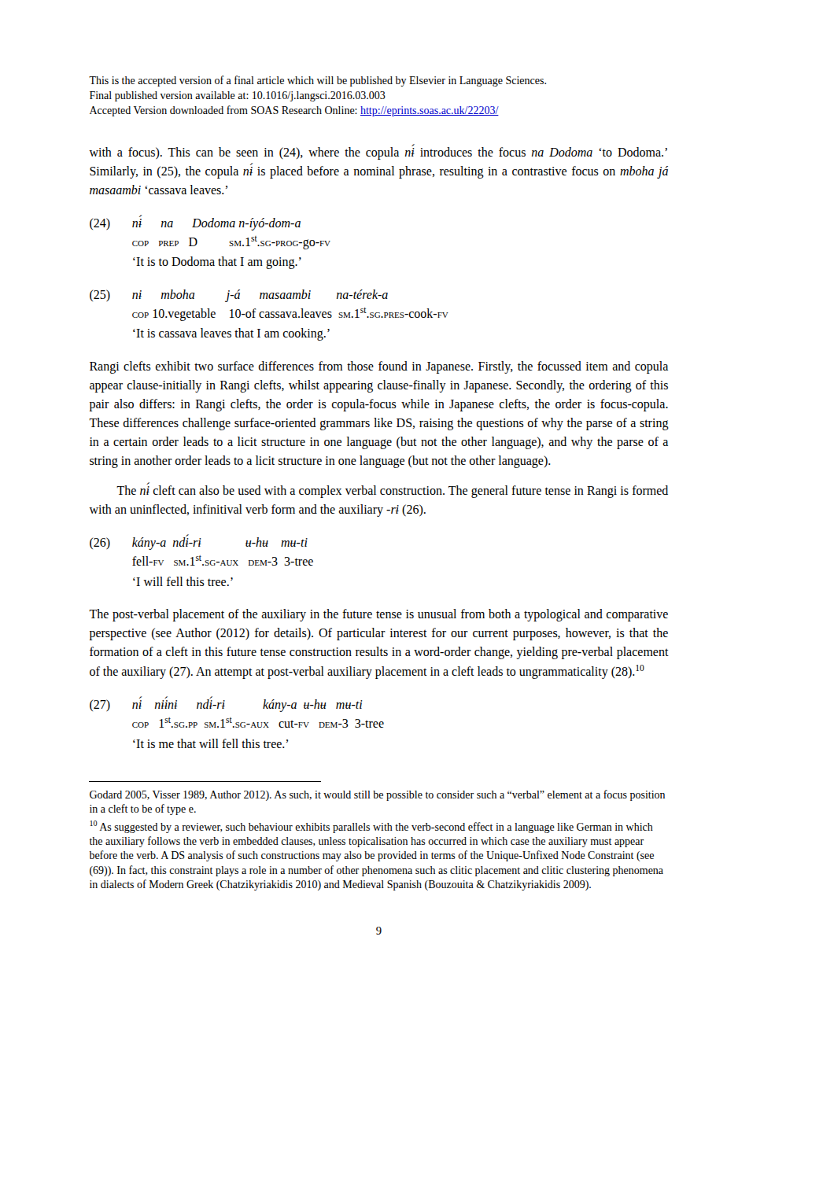This is the accepted version of a final article which will be published by Elsevier in Language Sciences.
Final published version available at: 10.1016/j.langsci.2016.03.003
Accepted Version downloaded from SOAS Research Online: http://eprints.soas.ac.uk/22203/
with a focus). This can be seen in (24), where the copula nɨ́ introduces the focus na Dodoma ‘to Dodoma.’ Similarly, in (25), the copula nɨ́ is placed before a nominal phrase, resulting in a contrastive focus on mboha já masaambi ‘cassava leaves.’
(24)
nɨ́ na Dodoma n-íyó-dom-a
cop prep D sm.1st.sg-prog-go-fv
‘It is to Dodoma that I am going.’
(25)
nɨ mboha j-á masaambi na-térek-a
cop 10.vegetable 10-of cassava.leaves sm.1st.sg.pres-cook-fv
‘It is cassava leaves that I am cooking.’
Rangi clefts exhibit two surface differences from those found in Japanese. Firstly, the focussed item and copula appear clause-initially in Rangi clefts, whilst appearing clause-finally in Japanese. Secondly, the ordering of this pair also differs: in Rangi clefts, the order is copula-focus while in Japanese clefts, the order is focus-copula. These differences challenge surface-oriented grammars like DS, raising the questions of why the parse of a string in a certain order leads to a licit structure in one language (but not the other language), and why the parse of a string in another order leads to a licit structure in one language (but not the other language).
The nɨ́ cleft can also be used with a complex verbal construction. The general future tense in Rangi is formed with an uninflected, infinitival verb form and the auxiliary -rɨ (26).
(26)
kány-a ndɨ́-rɨ ʉ-hʉ mʉ-ti
fell-fv sm.1st.sg-aux dem-3 3-tree
‘I will fell this tree.’
The post-verbal placement of the auxiliary in the future tense is unusual from both a typological and comparative perspective (see Author (2012) for details). Of particular interest for our current purposes, however, is that the formation of a cleft in this future tense construction results in a word-order change, yielding pre-verbal placement of the auxiliary (27). An attempt at post-verbal auxiliary placement in a cleft leads to ungrammaticality (28).10
(27)
nɨ́ nɨɨ́nɨ ndɨ́-rɨ kány-a ʉ-hʉ mʉ-ti
cop 1st.sg.pp sm.1st.sg-aux cut-fv dem-3 3-tree
‘It is me that will fell this tree.’
Godard 2005, Visser 1989, Author 2012). As such, it would still be possible to consider such a “verbal” element at a focus position in a cleft to be of type e.
10 As suggested by a reviewer, such behaviour exhibits parallels with the verb-second effect in a language like German in which the auxiliary follows the verb in embedded clauses, unless topicalisation has occurred in which case the auxiliary must appear before the verb. A DS analysis of such constructions may also be provided in terms of the Unique-Unfixed Node Constraint (see (69)). In fact, this constraint plays a role in a number of other phenomena such as clitic placement and clitic clustering phenomena in dialects of Modern Greek (Chatzikyriakidis 2010) and Medieval Spanish (Bouzouita & Chatzikyriakidis 2009).
9